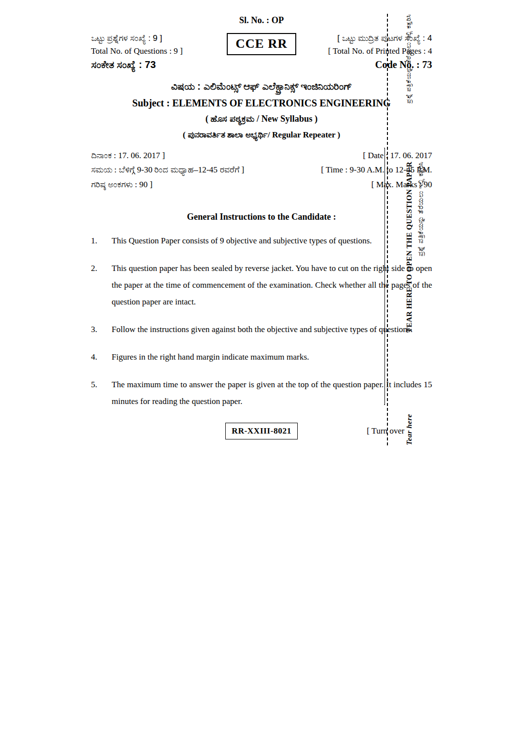Sl. No. : OP
ಒಟ್ಟು ಪ್ರಶ್ನೆಗಳ ಸಂಖ್ಯೆ : 9 ]
Total No. of Questions : 9 ]
ಸಂಕೇತ ಸಂಖ್ಯೆ : 73
CCE RR
[ ಒಟ್ಟು ಮುದ್ರಿತ ಪುಟಗಳ ಸಂಖ್ಯೆ : 4
[ Total No. of Printed Pages : 4
Code No. : 73
ವಿಷಯ : ಎಲಿಮೆಂಟ್ಸ್ ಆಫ್ ಎಲೆಕ್ಟ್ರಾನಿಕ್ಸ್ ಇಂಜಿನಿಯರಿಂಗ್
Subject : ELEMENTS OF ELECTRONICS ENGINEERING
( ಹೊಸ ಪಠ್ಯಕ್ರಮ / New Syllabus )
( ಪುನರಾವರ್ತಿತ ಶಾಲಾ ಅಭ್ಯರ್ಥಿ/ Regular Repeater )
ದಿನಾಂಕ : 17. 06. 2017 ]
[ Date : 17. 06. 2017
ಸಮಯ : ಬೆಳಿಗ್ಗೆ 9-30 ರಿಂದ ಮಧ್ಯಾಹ–12-45 ರವರೆಗೆ ]
[ Time : 9-30 A.M. to 12-45 P.M.
ಗರಿಷ್ಠ ಅಂಕಗಳು : 90 ]
[ Max. Marks : 90
General Instructions to the Candidate :
This Question Paper consists of 9 objective and subjective types of questions.
This question paper has been sealed by reverse jacket. You have to cut on the right side to open the paper at the time of commencement of the examination. Check whether all the pages of the question paper are intact.
Follow the instructions given against both the objective and subjective types of questions.
Figures in the right hand margin indicate maximum marks.
The maximum time to answer the paper is given at the top of the question paper. It includes 15 minutes for reading the question paper.
RR-XXIII-8021 [ Turn over
ಪ್ರಶ್ನೆ ಪತ್ರಿಕೆಯನ್ನು ತೆರೆಯಲು ಇಲ್ಲಿ ಕತ್ತರಿಸಿ
TEAR HERE TO OPEN THE QUESTION PAPER
ಪ್ರಶ್ನೆ ಪತ್ರಿಕೆಯನ್ನು ತೆರೆಯಲು ಇಲ್ಲಿ ಕತ್ತರಿಸಿ
Tear here